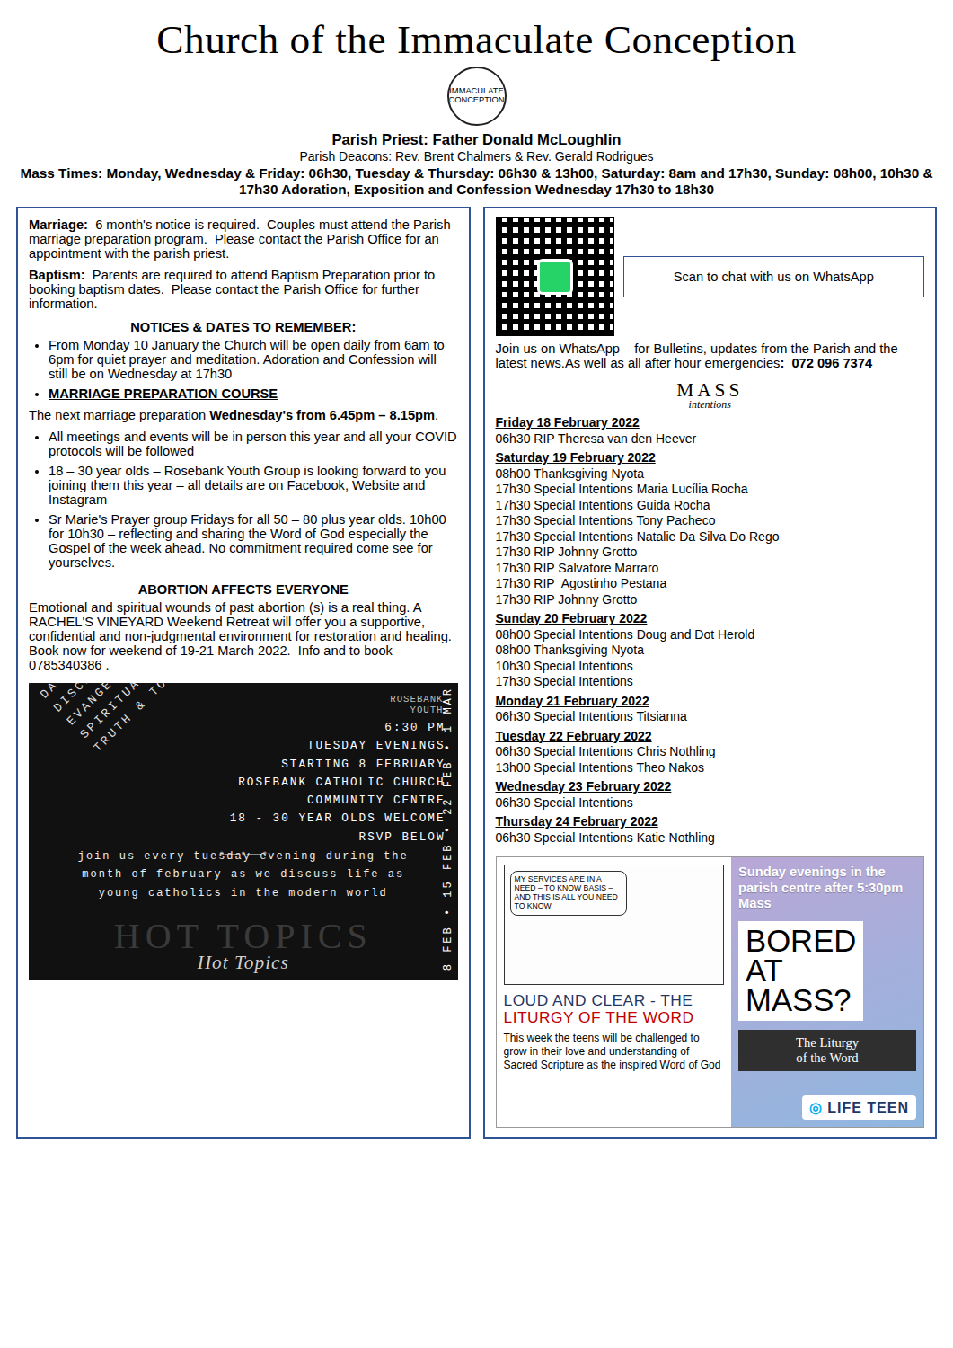Church of the Immaculate Conception
IMMACULATE
CONCEPTION
Parish Priest: Father Donald McLoughlin
Parish Deacons: Rev. Brent Chalmers & Rev. Gerald Rodrigues
Mass Times: Monday, Wednesday & Friday: 06h30, Tuesday & Thursday: 06h30 & 13h00, Saturday: 8am and 17h30, Sunday: 08h00, 10h30 & 17h30 Adoration, Exposition and Confession Wednesday 17h30 to 18h30
Marriage: 6 month's notice is required. Couples must attend the Parish marriage preparation program. Please contact the Parish Office for an appointment with the parish priest.
Baptism: Parents are required to attend Baptism Preparation prior to booking baptism dates. Please contact the Parish Office for further information.
NOTICES & DATES TO REMEMBER:
From Monday 10 January the Church will be open daily from 6am to 6pm for quiet prayer and meditation. Adoration and Confession will still be on Wednesday at 17h30
MARRIAGE PREPARATION COURSE
The next marriage preparation Wednesday's from 6.45pm – 8.15pm.
All meetings and events will be in person this year and all your COVID protocols will be followed
18 – 30 year olds – Rosebank Youth Group is looking forward to you joining them this year – all details are on Facebook, Website and Instagram
Sr Marie's Prayer group Fridays for all 50 – 80 plus year olds. 10h00 for 10h30 – reflecting and sharing the Word of God especially the Gospel of the week ahead. No commitment required come see for yourselves.
ABORTION AFFECTS EVERYONE
Emotional and spiritual wounds of past abortion (s) is a real thing. A RACHEL'S VINEYARD Weekend Retreat will offer you a supportive, confidential and non-judgmental environment for restoration and healing. Book now for weekend of 19-21 March 2022. Info and to book 0785340386 .
DATING DISCERNMENT EVANGELISATION SPIRITUAL WARFARE TRUTH & TOLERANCE
ROSEBANK
YOUTH
6:30 PM
TUESDAY EVENINGS
STARTING 8 FEBRUARY
ROSEBANK CATHOLIC CHURCH
COMMUNITY CENTRE
18 - 30 YEAR OLDS WELCOME
RSVP BELOW
8 FEB • 15 FEB • 22 FEB • 1 MAR
•——•——•
join us every tuesday evening during the
month of february as we discuss life as
young catholics in the modern world
HOT TOPICSHot Topics
Scan to chat with us on WhatsApp
Join us on WhatsApp – for Bulletins, updates from the Parish and the latest news.As well as all after hour emergencies: 072 096 7374
MASSintentions
Friday 18 February 2022
06h30 RIP Theresa van den Heever
Saturday 19 February 2022
08h00 Thanksgiving Nyota
17h30 Special Intentions Maria Lucília Rocha
17h30 Special Intentions Guida Rocha
17h30 Special Intentions Tony Pacheco
17h30 Special Intentions Natalie Da Silva Do Rego
17h30 RIP Johnny Grotto
17h30 RIP Salvatore Marraro
17h30 RIP Agostinho Pestana
17h30 RIP Johnny Grotto
Sunday 20 February 2022
08h00 Special Intentions Doug and Dot Herold
08h00 Thanksgiving Nyota
10h30 Special Intentions
17h30 Special Intentions
Monday 21 February 2022
06h30 Special Intentions Titsianna
Tuesday 22 February 2022
06h30 Special Intentions Chris Nothling
13h00 Special Intentions Theo Nakos
Wednesday 23 February 2022
06h30 Special Intentions
Thursday 24 February 2022
06h30 Special Intentions Katie Nothling
My services are in a need – to know basis – and this is all you need to know
LOUD AND CLEAR - THE LITURGY OF THE WORD
This week the teens will be challenged to grow in their love and understanding of Sacred Scripture as the inspired Word of God
Sunday evenings in the parish centre after 5:30pm Mass
BORED
AT
MASS?
The Liturgy
of the Word
◎ LIFE TEEN